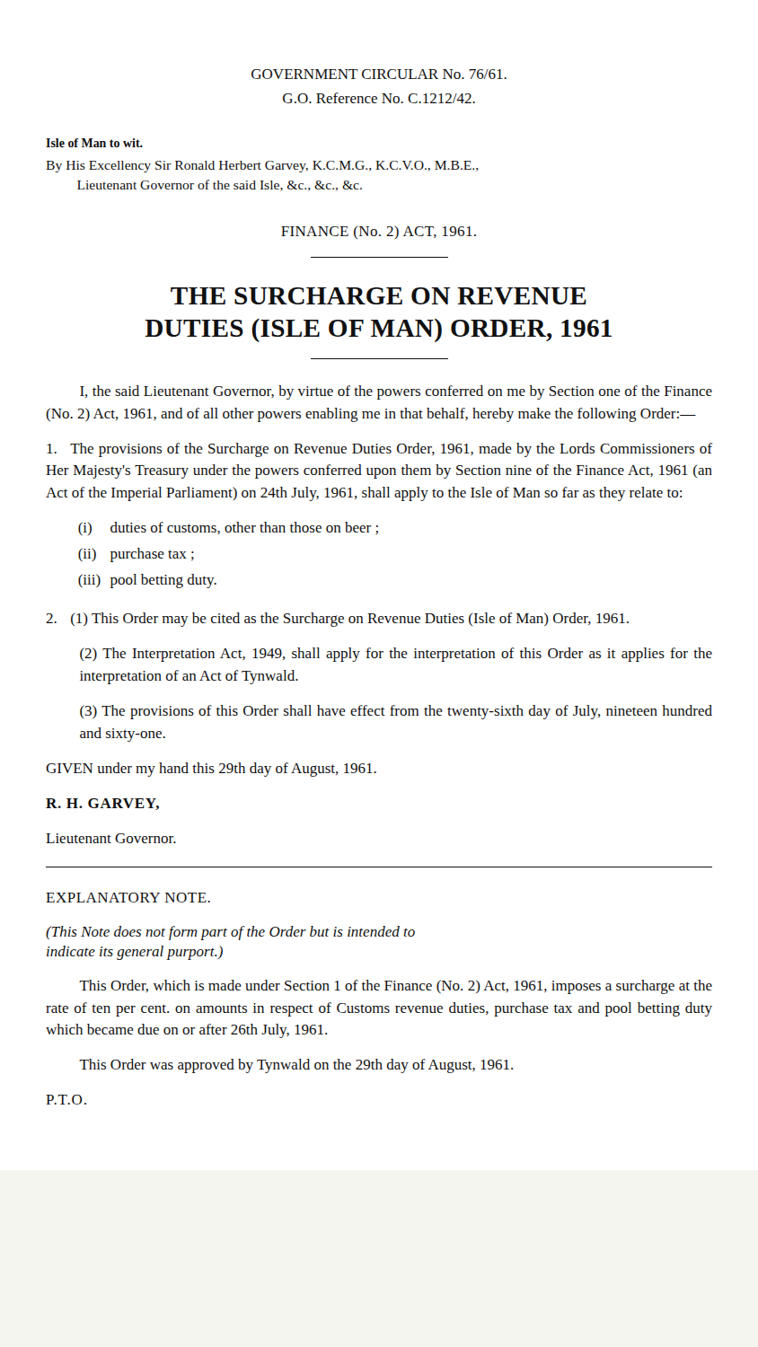GOVERNMENT CIRCULAR No. 76/61.
G.O. Reference No. C.1212/42.
Isle of Man to wit.
By His Excellency Sir Ronald Herbert Garvey, K.C.M.G., K.C.V.O., M.B.E., Lieutenant Governor of the said Isle, &c., &c., &c.
FINANCE (No. 2) ACT, 1961.
THE SURCHARGE ON REVENUE
DUTIES (ISLE OF MAN) ORDER, 1961
I, the said Lieutenant Governor, by virtue of the powers conferred on me by Section one of the Finance (No. 2) Act, 1961, and of all other powers enabling me in that behalf, hereby make the following Order:—
1. The provisions of the Surcharge on Revenue Duties Order, 1961, made by the Lords Commissioners of Her Majesty's Treasury under the powers conferred upon them by Section nine of the Finance Act, 1961 (an Act of the Imperial Parliament) on 24th July, 1961, shall apply to the Isle of Man so far as they relate to:
(i) duties of customs, other than those on beer ;
(ii) purchase tax ;
(iii) pool betting duty.
2.(1) This Order may be cited as the Surcharge on Revenue Duties (Isle of Man) Order, 1961.
(2) The Interpretation Act, 1949, shall apply for the interpretation of this Order as it applies for the interpretation of an Act of Tynwald.
(3) The provisions of this Order shall have effect from the twenty-sixth day of July, nineteen hundred and sixty-one.
GIVEN under my hand this 29th day of August, 1961.
R. H. GARVEY,
Lieutenant Governor.
EXPLANATORY NOTE.
(This Note does not form part of the Order but is intended to
indicate its general purport.)
This Order, which is made under Section 1 of the Finance (No. 2) Act, 1961, imposes a surcharge at the rate of ten per cent. on amounts in respect of Customs revenue duties, purchase tax and pool betting duty which became due on or after 26th July, 1961.
This Order was approved by Tynwald on the 29th day of August, 1961.
P.T.O.